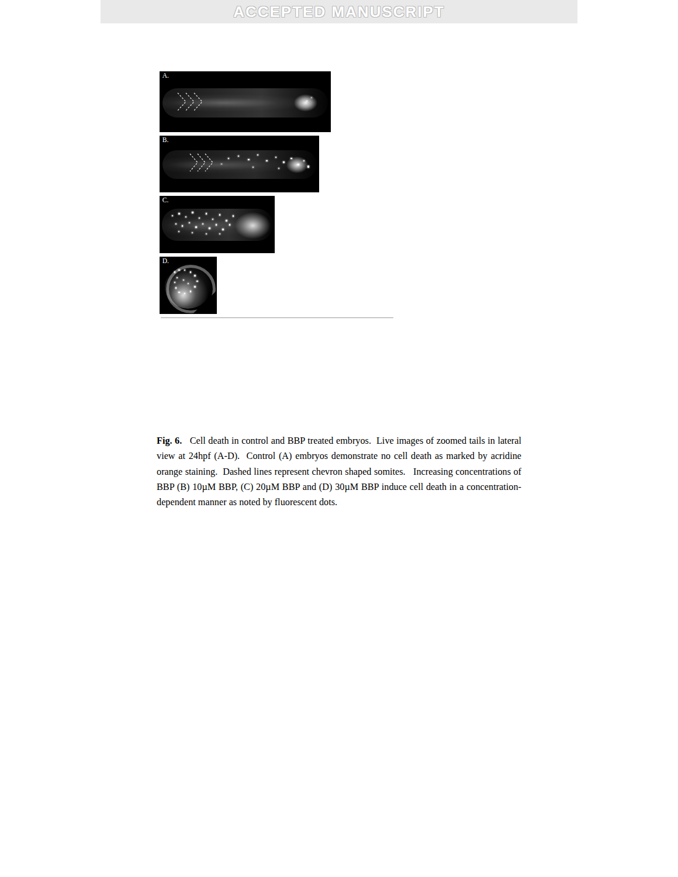ACCEPTED MANUSCRIPT
A.
B.
C.
D.
Fig. 6. Cell death in control and BBP treated embryos. Live images of zoomed tails in lateral view at 24hpf (A-D). Control (A) embryos demonstrate no cell death as marked by acridine orange staining. Dashed lines represent chevron shaped somites. Increasing concentrations of BBP (B) 10µM BBP, (C) 20µM BBP and (D) 30µM BBP induce cell death in a concentration-dependent manner as noted by fluorescent dots.